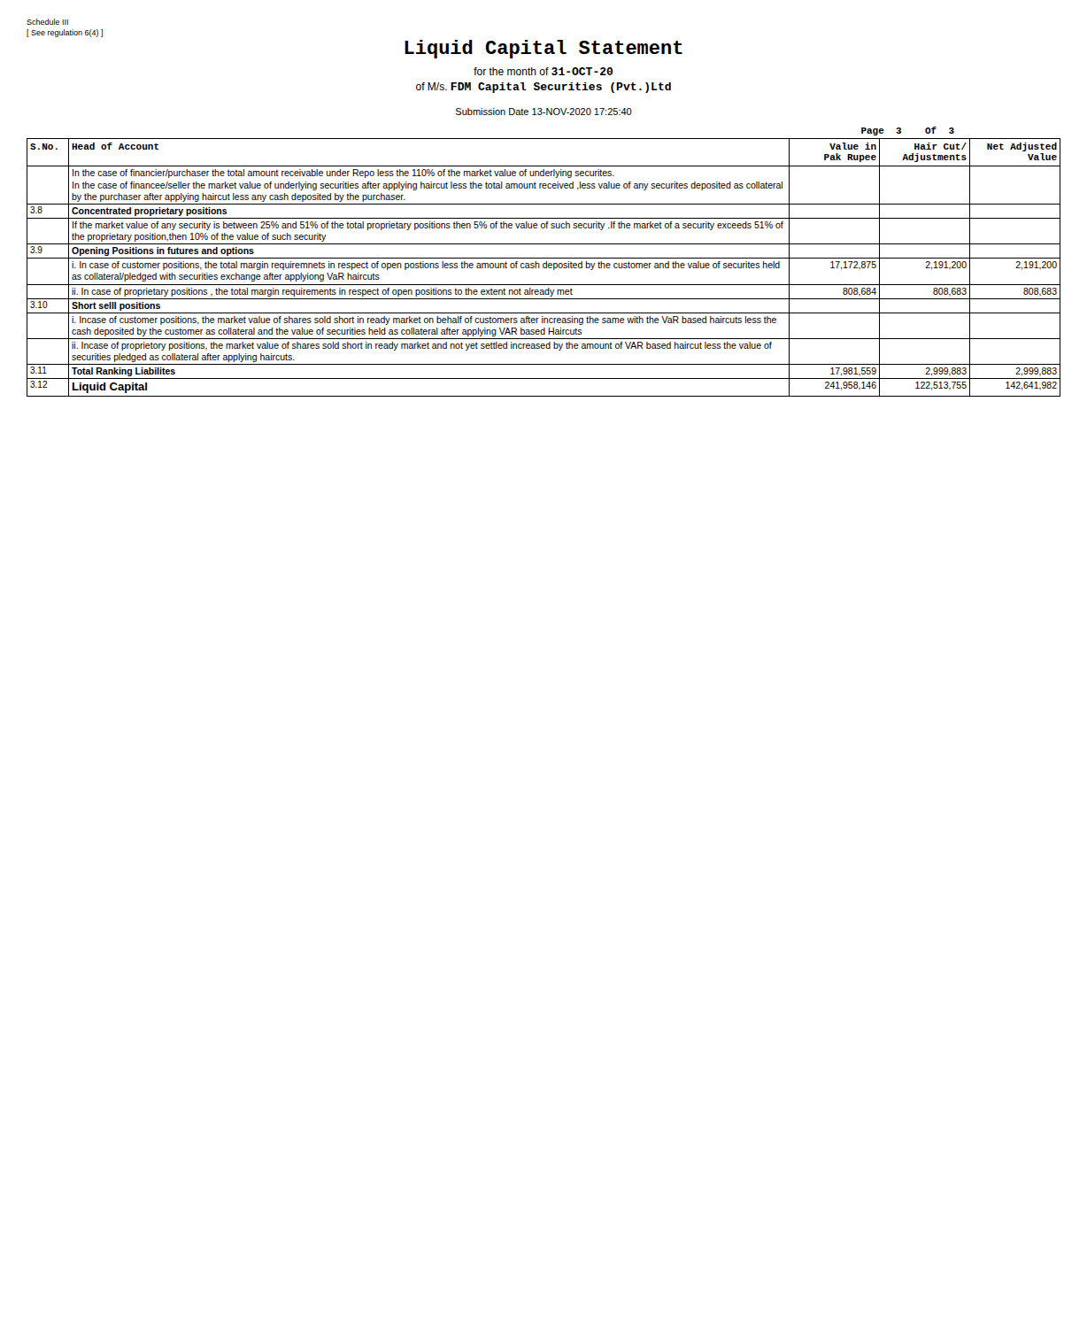Schedule III
[ See regulation 6(4) ]
Liquid Capital Statement
for the month of 31-OCT-20
of M/s. FDM Capital Securities (Pvt.)Ltd
Submission Date 13-NOV-2020 17:25:40
Page 3 Of 3
| S.No. | Head of Account | Value in Pak Rupee | Hair Cut/ Adjustments | Net Adjusted Value |
| --- | --- | --- | --- | --- |
| | In the case of financier/purchaser the total amount receivable under Repo less the 110% of the market value of underlying securites. In the case of financee/seller the market value of underlying securities after applying haircut less the total amount received ,less value of any securites deposited as collateral by the purchaser after applying haircut less any cash deposited by the purchaser. | | | |
| 3.8 | Concentrated proprietary positions | | | |
| | If the market value of any security is between 25% and 51% of the total proprietary positions then 5% of the value of such security .If the market of a security exceeds 51% of the proprietary position,then 10% of the value of such security | | | |
| 3.9 | Opening Positions in futures and options | | | |
| | i. In case of customer positions, the total margin requiremnets in respect of open postions less the amount of cash deposited by the customer and the value of securites held as collateral/pledged with securities exchange after applyiong VaR haircuts | 17,172,875 | 2,191,200 | 2,191,200 |
| | ii. In case of proprietary positions , the total margin requirements in respect of open positions to the extent not already met | 808,684 | 808,683 | 808,683 |
| 3.10 | Short selll positions | | | |
| | i. Incase of customer positions, the market value of shares sold short in ready market on behalf of customers after increasing the same with the VaR based haircuts less the cash deposited by the customer as collateral and the value of securities held as collateral after applying VAR based Haircuts | | | |
| | ii. Incase of proprietory positions, the market value of shares sold short in ready market and not yet settled increased by the amount of VAR based haircut less the value of securities pledged as collateral after applying haircuts. | | | |
| 3.11 | Total Ranking Liabilites | 17,981,559 | 2,999,883 | 2,999,883 |
| 3.12 | Liquid Capital | 241,958,146 | 122,513,755 | 142,641,982 |